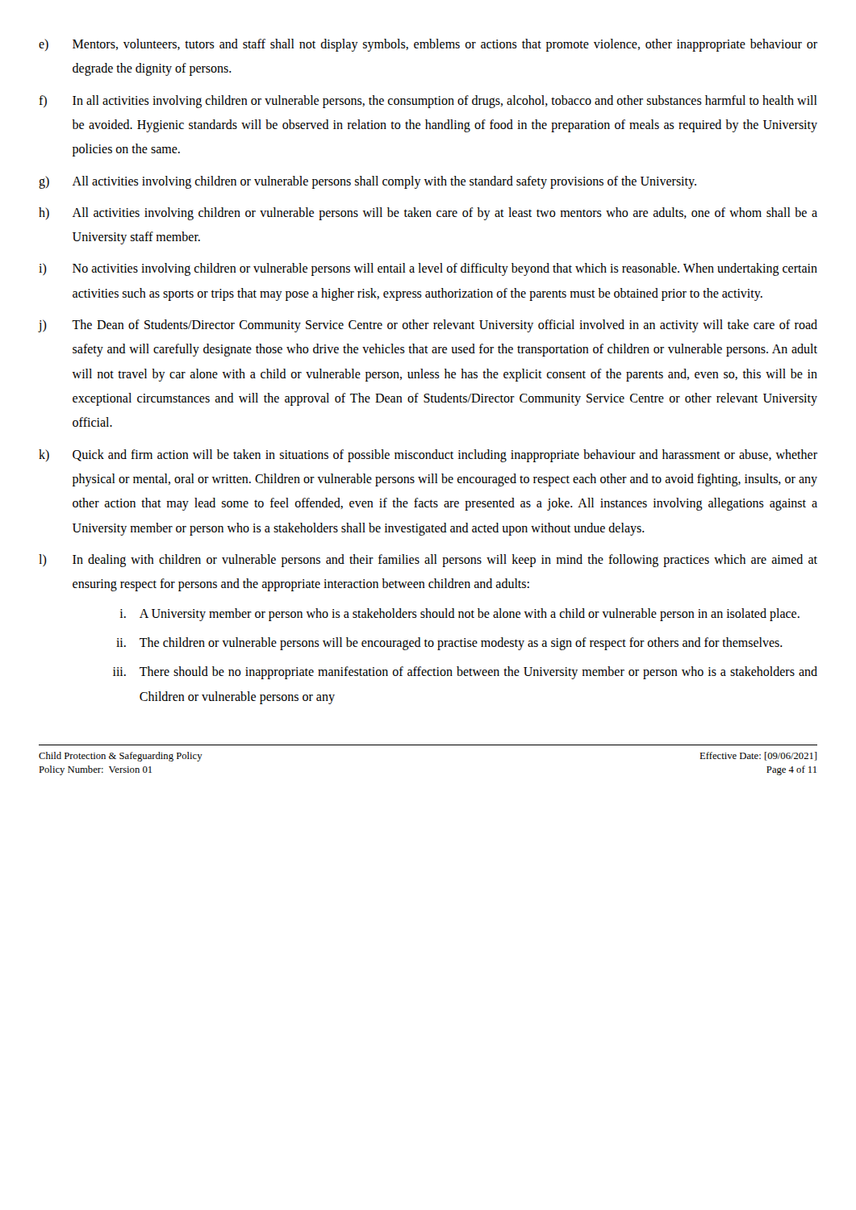e) Mentors, volunteers, tutors and staff shall not display symbols, emblems or actions that promote violence, other inappropriate behaviour or degrade the dignity of persons.
f) In all activities involving children or vulnerable persons, the consumption of drugs, alcohol, tobacco and other substances harmful to health will be avoided. Hygienic standards will be observed in relation to the handling of food in the preparation of meals as required by the University policies on the same.
g) All activities involving children or vulnerable persons shall comply with the standard safety provisions of the University.
h) All activities involving children or vulnerable persons will be taken care of by at least two mentors who are adults, one of whom shall be a University staff member.
i) No activities involving children or vulnerable persons will entail a level of difficulty beyond that which is reasonable. When undertaking certain activities such as sports or trips that may pose a higher risk, express authorization of the parents must be obtained prior to the activity.
j) The Dean of Students/Director Community Service Centre or other relevant University official involved in an activity will take care of road safety and will carefully designate those who drive the vehicles that are used for the transportation of children or vulnerable persons. An adult will not travel by car alone with a child or vulnerable person, unless he has the explicit consent of the parents and, even so, this will be in exceptional circumstances and will the approval of The Dean of Students/Director Community Service Centre or other relevant University official.
k) Quick and firm action will be taken in situations of possible misconduct including inappropriate behaviour and harassment or abuse, whether physical or mental, oral or written. Children or vulnerable persons will be encouraged to respect each other and to avoid fighting, insults, or any other action that may lead some to feel offended, even if the facts are presented as a joke. All instances involving allegations against a University member or person who is a stakeholders shall be investigated and acted upon without undue delays.
l) In dealing with children or vulnerable persons and their families all persons will keep in mind the following practices which are aimed at ensuring respect for persons and the appropriate interaction between children and adults:
i. A University member or person who is a stakeholders should not be alone with a child or vulnerable person in an isolated place.
ii. The children or vulnerable persons will be encouraged to practise modesty as a sign of respect for others and for themselves.
iii. There should be no inappropriate manifestation of affection between the University member or person who is a stakeholders and Children or vulnerable persons or any
Child Protection & Safeguarding Policy
Policy Number: Version 01
Effective Date: [09/06/2021]
Page 4 of 11